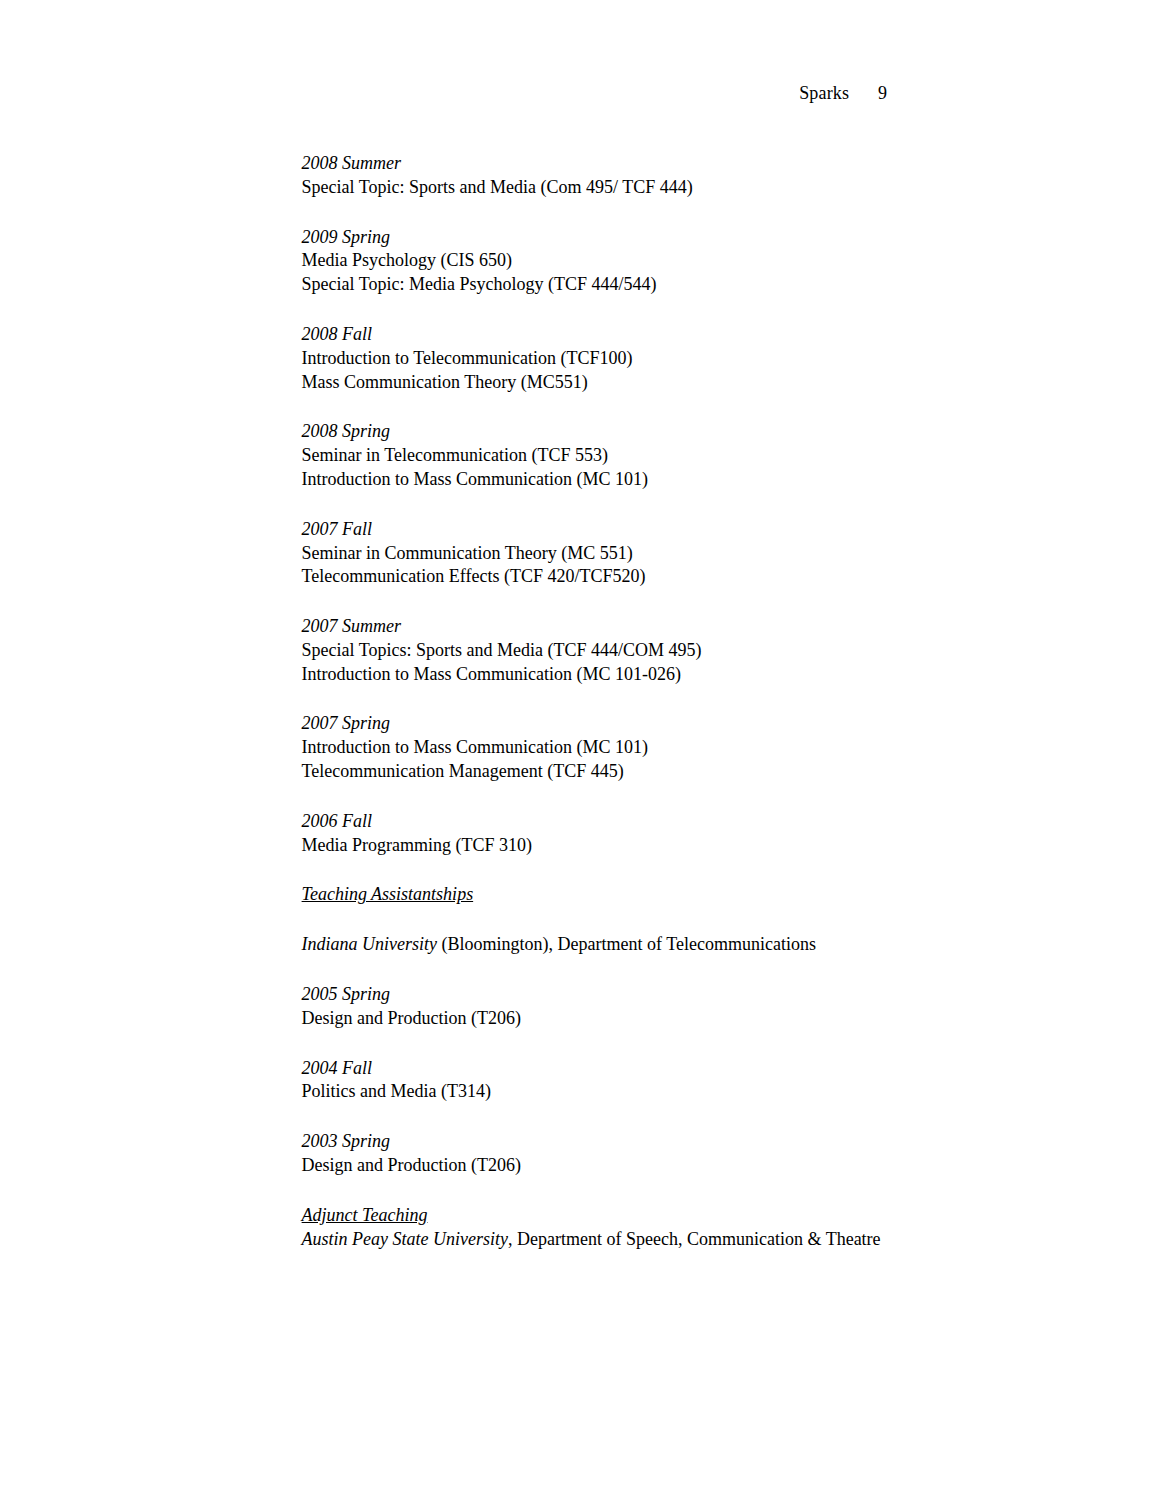Sparks9
2008 Summer
Special Topic: Sports and Media (Com 495/ TCF 444)
2009 Spring
Media Psychology (CIS 650)
Special Topic: Media Psychology (TCF 444/544)
2008 Fall
Introduction to Telecommunication (TCF100)
Mass Communication Theory (MC551)
2008 Spring
Seminar in Telecommunication (TCF 553)
Introduction to Mass Communication (MC 101)
2007 Fall
Seminar in Communication Theory (MC 551)
Telecommunication Effects (TCF 420/TCF520)
2007 Summer
Special Topics: Sports and Media (TCF 444/COM 495)
Introduction to Mass Communication (MC 101-026)
2007 Spring
Introduction to Mass Communication (MC 101)
Telecommunication Management (TCF 445)
2006 Fall
Media Programming (TCF 310)
Teaching Assistantships
Indiana University (Bloomington), Department of Telecommunications
2005 Spring
Design and Production (T206)
2004 Fall
Politics and Media (T314)
2003 Spring
Design and Production (T206)
Adjunct Teaching
Austin Peay State University, Department of Speech, Communication & Theatre